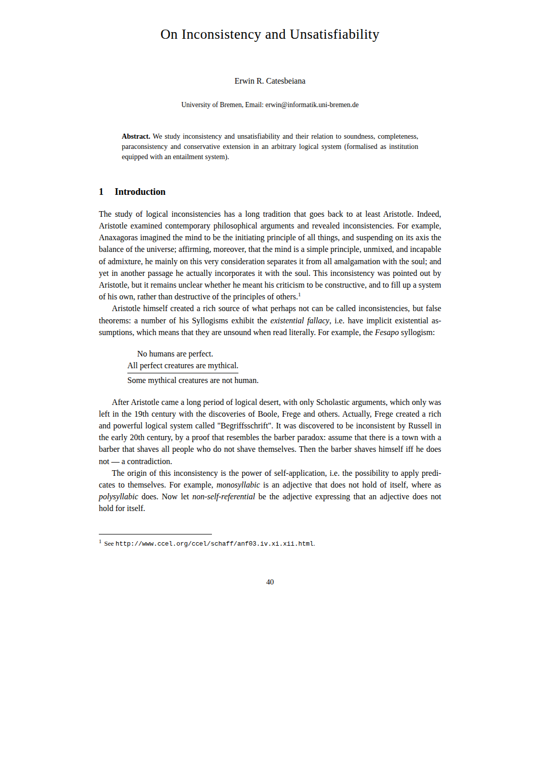On Inconsistency and Unsatisfiability
Erwin R. Catesbeiana
University of Bremen, Email: erwin@informatik.uni-bremen.de
Abstract. We study inconsistency and unsatisfiability and their relation to soundness, completeness, paraconsistency and conservative extension in an arbitrary logical system (formalised as institution equipped with an entailment system).
1 Introduction
The study of logical inconsistencies has a long tradition that goes back to at least Aristotle. Indeed, Aristotle examined contemporary philosophical arguments and revealed inconsistencies. For example, Anaxagoras imagined the mind to be the initiating principle of all things, and suspending on its axis the balance of the universe; affirming, moreover, that the mind is a simple principle, unmixed, and incapable of admixture, he mainly on this very consideration separates it from all amalgamation with the soul; and yet in another passage he actually incorporates it with the soul. This inconsistency was pointed out by Aristotle, but it remains unclear whether he meant his criticism to be constructive, and to fill up a system of his own, rather than destructive of the principles of others.1
Aristotle himself created a rich source of what perhaps not can be called inconsistencies, but false theorems: a number of his Syllogisms exhibit the existential fallacy, i.e. have implicit existential assumptions, which means that they are unsound when read literally. For example, the Fesapo syllogism:
No humans are perfect. All perfect creatures are mythical. Some mythical creatures are not human.
After Aristotle came a long period of logical desert, with only Scholastic arguments, which only was left in the 19th century with the discoveries of Boole, Frege and others. Actually, Frege created a rich and powerful logical system called "Begriffsschrift". It was discovered to be inconsistent by Russell in the early 20th century, by a proof that resembles the barber paradox: assume that there is a town with a barber that shaves all people who do not shave themselves. Then the barber shaves himself iff he does not — a contradiction.
The origin of this inconsistency is the power of self-application, i.e. the possibility to apply predicates to themselves. For example, monosyllabic is an adjective that does not hold of itself, where as polysyllabic does. Now let non-self-referential be the adjective expressing that an adjective does not hold for itself.
1 See http://www.ccel.org/ccel/schaff/anf03.iv.xi.xii.html.
40